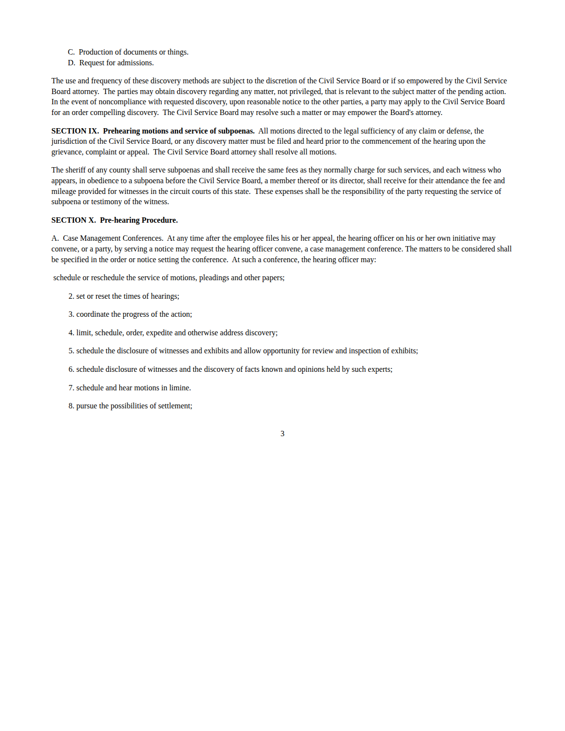C. Production of documents or things.
D. Request for admissions.
The use and frequency of these discovery methods are subject to the discretion of the Civil Service Board or if so empowered by the Civil Service Board attorney. The parties may obtain discovery regarding any matter, not privileged, that is relevant to the subject matter of the pending action. In the event of noncompliance with requested discovery, upon reasonable notice to the other parties, a party may apply to the Civil Service Board for an order compelling discovery. The Civil Service Board may resolve such a matter or may empower the Board's attorney.
SECTION IX. Prehearing motions and service of subpoenas.
All motions directed to the legal sufficiency of any claim or defense, the jurisdiction of the Civil Service Board, or any discovery matter must be filed and heard prior to the commencement of the hearing upon the grievance, complaint or appeal. The Civil Service Board attorney shall resolve all motions.
The sheriff of any county shall serve subpoenas and shall receive the same fees as they normally charge for such services, and each witness who appears, in obedience to a subpoena before the Civil Service Board, a member thereof or its director, shall receive for their attendance the fee and mileage provided for witnesses in the circuit courts of this state. These expenses shall be the responsibility of the party requesting the service of subpoena or testimony of the witness.
SECTION X. Pre-hearing Procedure.
A. Case Management Conferences. At any time after the employee files his or her appeal, the hearing officer on his or her own initiative may convene, or a party, by serving a notice may request the hearing officer convene, a case management conference. The matters to be considered shall be specified in the order or notice setting the conference. At such a conference, the hearing officer may:
schedule or reschedule the service of motions, pleadings and other papers;
set or reset the times of hearings;
coordinate the progress of the action;
limit, schedule, order, expedite and otherwise address discovery;
schedule the disclosure of witnesses and exhibits and allow opportunity for review and inspection of exhibits;
schedule disclosure of witnesses and the discovery of facts known and opinions held by such experts;
schedule and hear motions in limine.
pursue the possibilities of settlement;
3